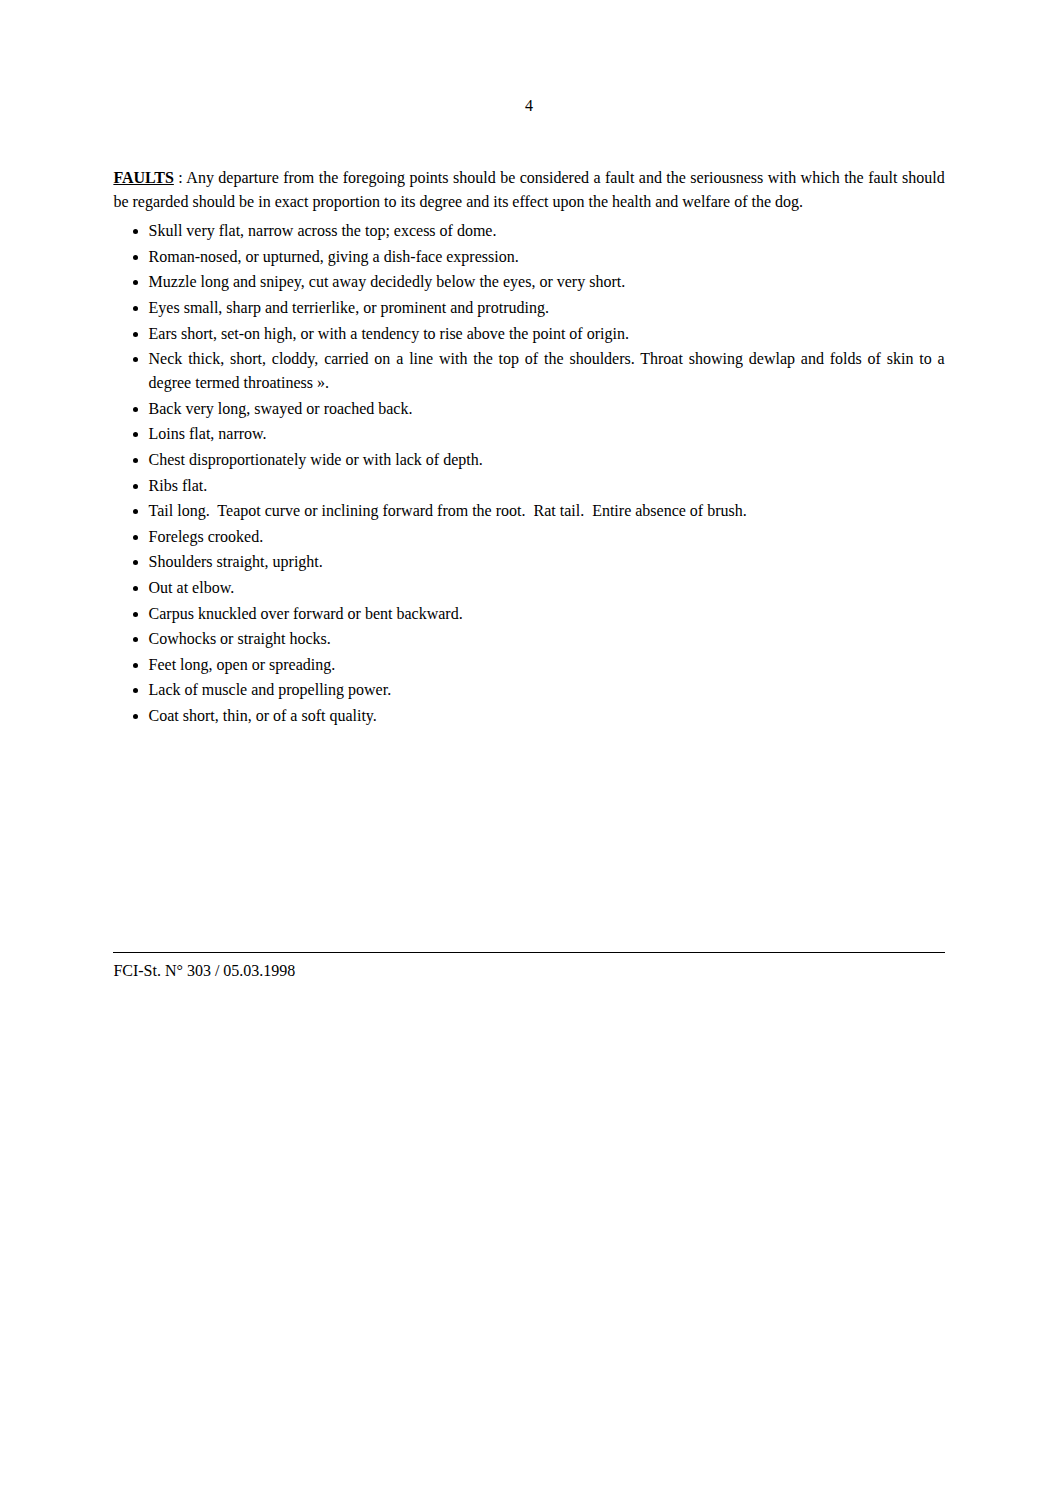4
FAULTS : Any departure from the foregoing points should be considered a fault and the seriousness with which the fault should be regarded should be in exact proportion to its degree and its effect upon the health and welfare of the dog.
Skull very flat, narrow across the top; excess of dome.
Roman-nosed, or upturned, giving a dish-face expression.
Muzzle long and snipey, cut away decidedly below the eyes, or very short.
Eyes small, sharp and terrierlike, or prominent and protruding.
Ears short, set-on high, or with a tendency to rise above the point of origin.
Neck thick, short, cloddy, carried on a line with the top of the shoulders. Throat showing dewlap and folds of skin to a degree termed throatiness ».
Back very long, swayed or roached back.
Loins flat, narrow.
Chest disproportionately wide or with lack of depth.
Ribs flat.
Tail long. Teapot curve or inclining forward from the root. Rat tail. Entire absence of brush.
Forelegs crooked.
Shoulders straight, upright.
Out at elbow.
Carpus knuckled over forward or bent backward.
Cowhocks or straight hocks.
Feet long, open or spreading.
Lack of muscle and propelling power.
Coat short, thin, or of a soft quality.
FCI-St. N° 303 / 05.03.1998